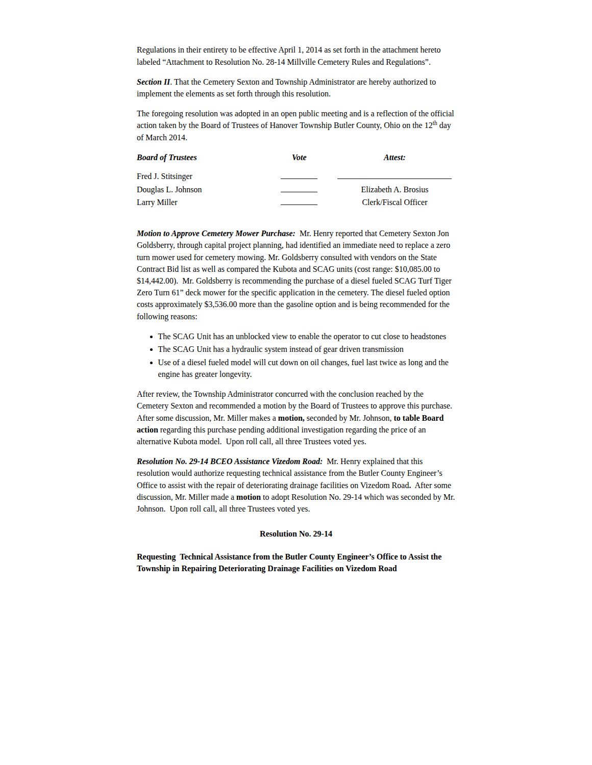Regulations in their entirety to be effective April 1, 2014 as set forth in the attachment hereto labeled “Attachment to Resolution No. 28-14 Millville Cemetery Rules and Regulations”.
Section II. That the Cemetery Sexton and Township Administrator are hereby authorized to implement the elements as set forth through this resolution.
The foregoing resolution was adopted in an open public meeting and is a reflection of the official action taken by the Board of Trustees of Hanover Township Butler County, Ohio on the 12th day of March 2014.
| Board of Trustees | Vote | Attest: |
| --- | --- | --- |
| Fred J. Stitsinger | | |
| Douglas L. Johnson | | Elizabeth A. Brosius |
| Larry Miller | | Clerk/Fiscal Officer |
Motion to Approve Cemetery Mower Purchase: Mr. Henry reported that Cemetery Sexton Jon Goldsberry, through capital project planning, had identified an immediate need to replace a zero turn mower used for cemetery mowing. Mr. Goldsberry consulted with vendors on the State Contract Bid list as well as compared the Kubota and SCAG units (cost range: $10,085.00 to $14,442.00). Mr. Goldsberry is recommending the purchase of a diesel fueled SCAG Turf Tiger Zero Turn 61” deck mower for the specific application in the cemetery. The diesel fueled option costs approximately $3,536.00 more than the gasoline option and is being recommended for the following reasons:
The SCAG Unit has an unblocked view to enable the operator to cut close to headstones
The SCAG Unit has a hydraulic system instead of gear driven transmission
Use of a diesel fueled model will cut down on oil changes, fuel last twice as long and the engine has greater longevity.
After review, the Township Administrator concurred with the conclusion reached by the Cemetery Sexton and recommended a motion by the Board of Trustees to approve this purchase. After some discussion, Mr. Miller makes a motion, seconded by Mr. Johnson, to table Board action regarding this purchase pending additional investigation regarding the price of an alternative Kubota model. Upon roll call, all three Trustees voted yes.
Resolution No. 29-14 BCEO Assistance Vizedom Road: Mr. Henry explained that this resolution would authorize requesting technical assistance from the Butler County Engineer’s Office to assist with the repair of deteriorating drainage facilities on Vizedom Road. After some discussion, Mr. Miller made a motion to adopt Resolution No. 29-14 which was seconded by Mr. Johnson. Upon roll call, all three Trustees voted yes.
Resolution No. 29-14
Requesting Technical Assistance from the Butler County Engineer’s Office to Assist the Township in Repairing Deteriorating Drainage Facilities on Vizedom Road